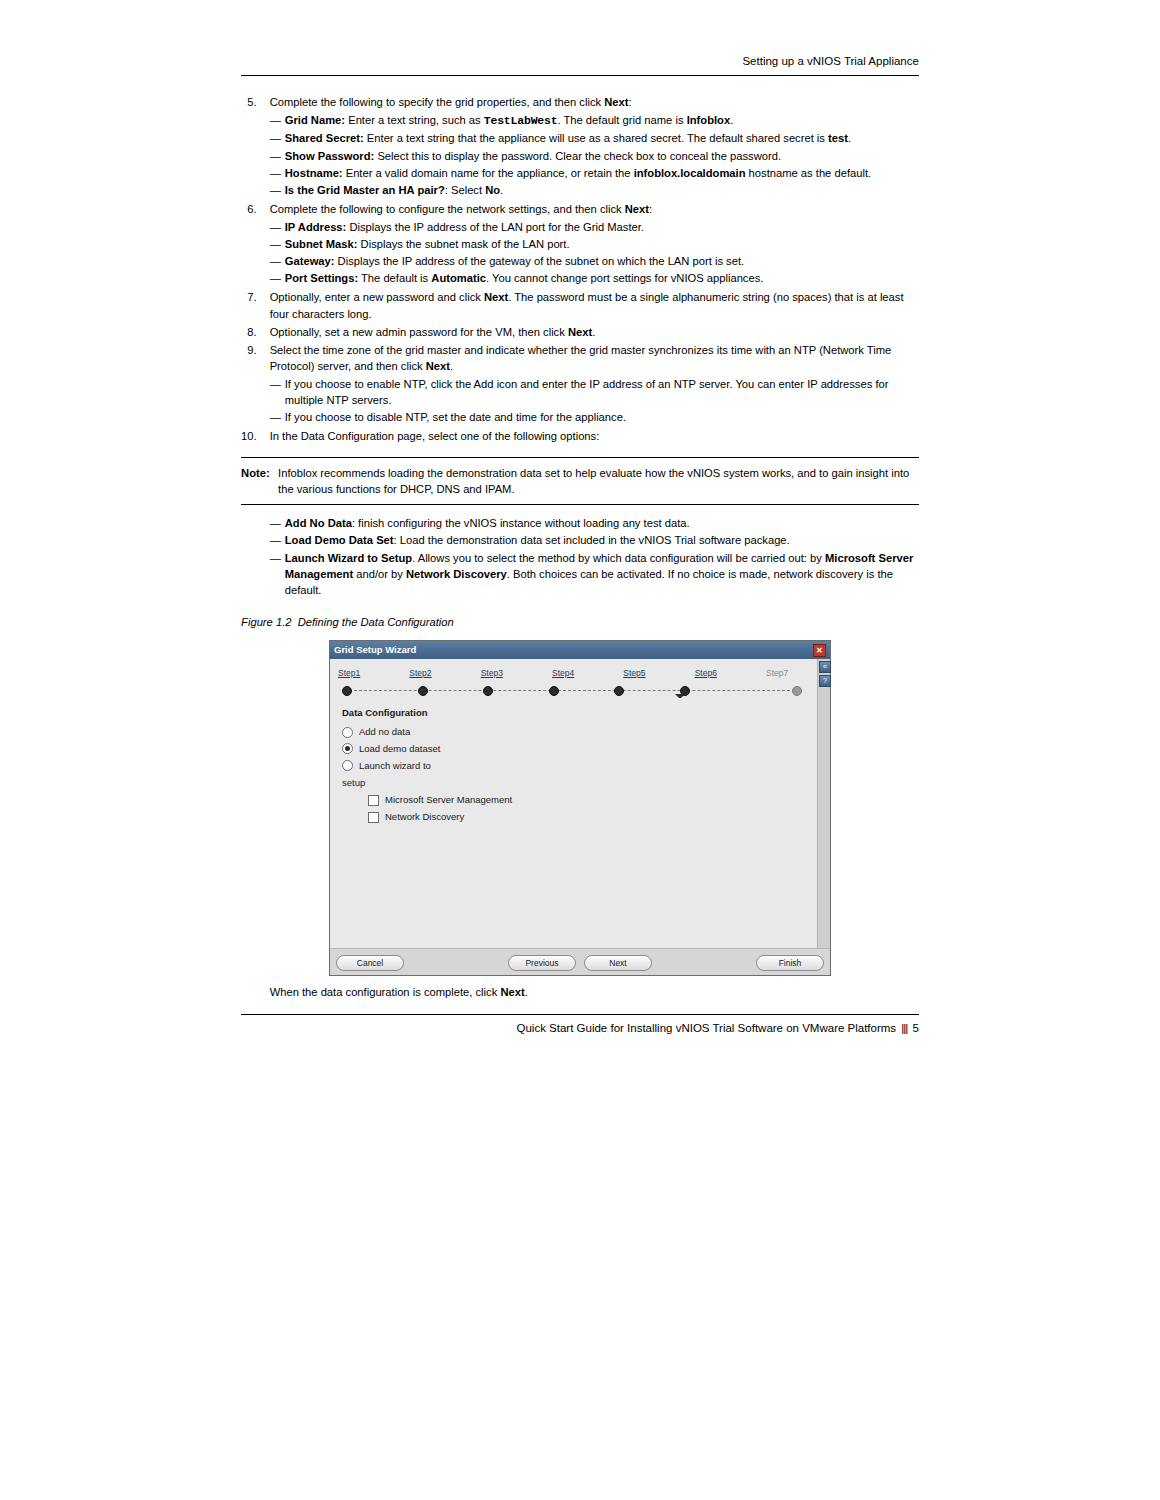Setting up a vNIOS Trial Appliance
5. Complete the following to specify the grid properties, and then click Next:
Grid Name: Enter a text string, such as TestLabWest. The default grid name is Infoblox.
Shared Secret: Enter a text string that the appliance will use as a shared secret. The default shared secret is test.
Show Password: Select this to display the password. Clear the check box to conceal the password.
Hostname: Enter a valid domain name for the appliance, or retain the infoblox.localdomain hostname as the default.
Is the Grid Master an HA pair?: Select No.
6. Complete the following to configure the network settings, and then click Next:
IP Address: Displays the IP address of the LAN port for the Grid Master.
Subnet Mask: Displays the subnet mask of the LAN port.
Gateway: Displays the IP address of the gateway of the subnet on which the LAN port is set.
Port Settings: The default is Automatic. You cannot change port settings for vNIOS appliances.
7. Optionally, enter a new password and click Next. The password must be a single alphanumeric string (no spaces) that is at least four characters long.
8. Optionally, set a new admin password for the VM, then click Next.
9. Select the time zone of the grid master and indicate whether the grid master synchronizes its time with an NTP (Network Time Protocol) server, and then click Next.
If you choose to enable NTP, click the Add icon and enter the IP address of an NTP server. You can enter IP addresses for multiple NTP servers.
If you choose to disable NTP, set the date and time for the appliance.
10. In the Data Configuration page, select one of the following options:
Note:
Infoblox recommends loading the demonstration data set to help evaluate how the vNIOS system works, and to gain insight into the various functions for DHCP, DNS and IPAM.
Add No Data: finish configuring the vNIOS instance without loading any test data.
Load Demo Data Set: Load the demonstration data set included in the vNIOS Trial software package.
Launch Wizard to Setup. Allows you to select the method by which data configuration will be carried out: by Microsoft Server Management and/or by Network Discovery. Both choices can be activated. If no choice is made, network discovery is the default.
Figure 1.2 Defining the Data Configuration
Grid Setup Wizard ✕
«
?
Step1
Step2
Step3
Step4
Step5
Step6
Step7
Data Configuration
Add no data
Load demo dataset
Launch wizard to
setup
Microsoft Server Management
Network Discovery
Cancel
Previous
Next
Finish
When the data configuration is complete, click Next.
Quick Start Guide for Installing vNIOS Trial Software on VMware Platforms ||| 5